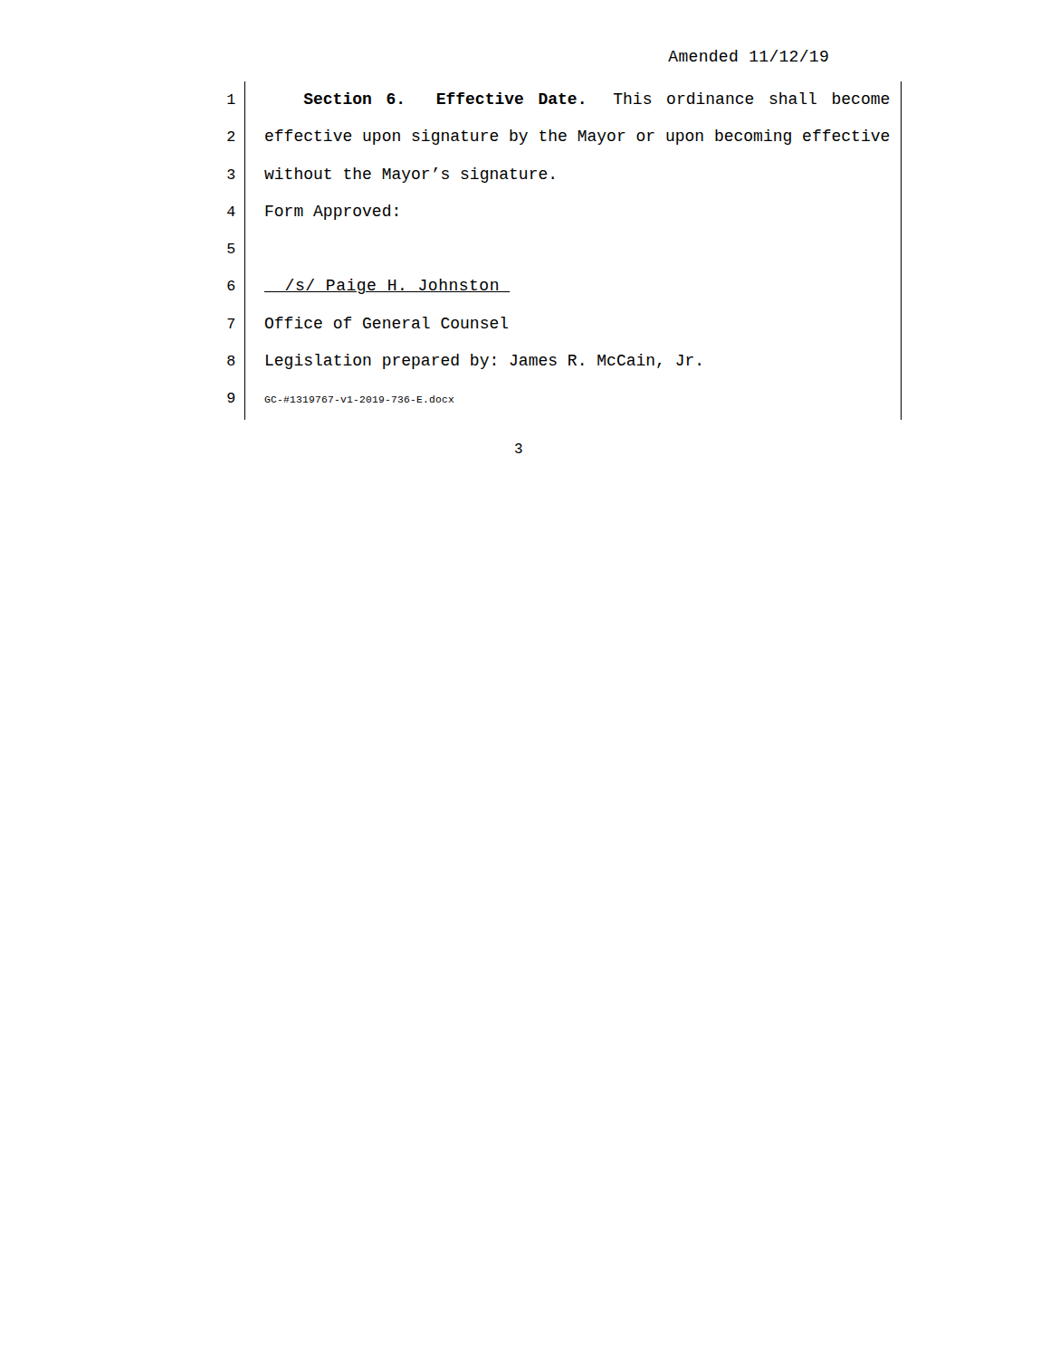Amended 11/12/19
1
2
3
4
5
6
7
8
9
Section 6. Effective Date. This ordinance shall become
effective upon signature by the Mayor or upon becoming effective
without the Mayor’s signature.
Form Approved:
/s/ Paige H. Johnston
Office of General Counsel
Legislation prepared by: James R. McCain, Jr.
GC-#1319767-v1-2019-736-E.docx
3